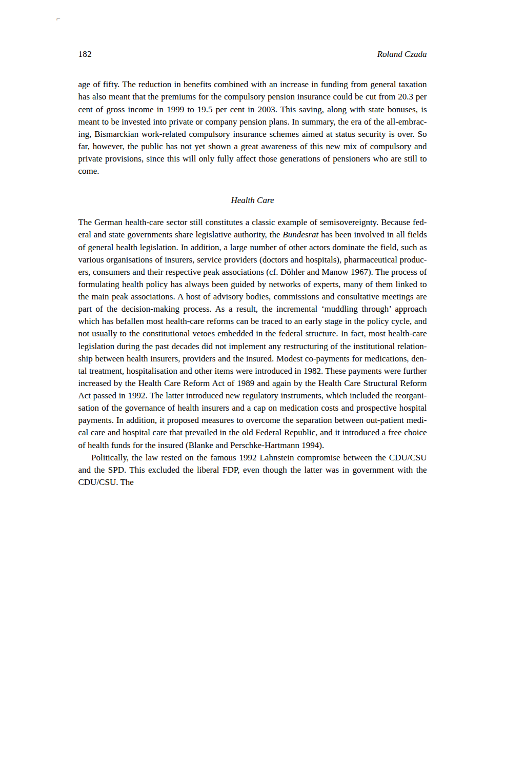⌐
182 Roland Czada
age of fifty. The reduction in benefits combined with an increase in funding from general taxation has also meant that the premiums for the compulsory pension insurance could be cut from 20.3 per cent of gross income in 1999 to 19.5 per cent in 2003. This saving, along with state bonuses, is meant to be invested into private or company pension plans. In summary, the era of the all-embracing, Bismarckian work-related compulsory insurance schemes aimed at status security is over. So far, however, the public has not yet shown a great awareness of this new mix of compulsory and private provisions, since this will only fully affect those generations of pensioners who are still to come.
Health Care
The German health-care sector still constitutes a classic example of semisovereignty. Because federal and state governments share legislative authority, the Bundesrat has been involved in all fields of general health legislation. In addition, a large number of other actors dominate the field, such as various organisations of insurers, service providers (doctors and hospitals), pharmaceutical producers, consumers and their respective peak associations (cf. Döhler and Manow 1967). The process of formulating health policy has always been guided by networks of experts, many of them linked to the main peak associations. A host of advisory bodies, commissions and consultative meetings are part of the decision-making process. As a result, the incremental ‘muddling through’ approach which has befallen most health-care reforms can be traced to an early stage in the policy cycle, and not usually to the constitutional vetoes embedded in the federal structure. In fact, most health-care legislation during the past decades did not implement any restructuring of the institutional relationship between health insurers, providers and the insured. Modest co-payments for medications, dental treatment, hospitalisation and other items were introduced in 1982. These payments were further increased by the Health Care Reform Act of 1989 and again by the Health Care Structural Reform Act passed in 1992. The latter introduced new regulatory instruments, which included the reorganisation of the governance of health insurers and a cap on medication costs and prospective hospital payments. In addition, it proposed measures to overcome the separation between out-patient medical care and hospital care that prevailed in the old Federal Republic, and it introduced a free choice of health funds for the insured (Blanke and Perschke-Hartmann 1994).
Politically, the law rested on the famous 1992 Lahnstein compromise between the CDU/CSU and the SPD. This excluded the liberal FDP, even though the latter was in government with the CDU/CSU. The